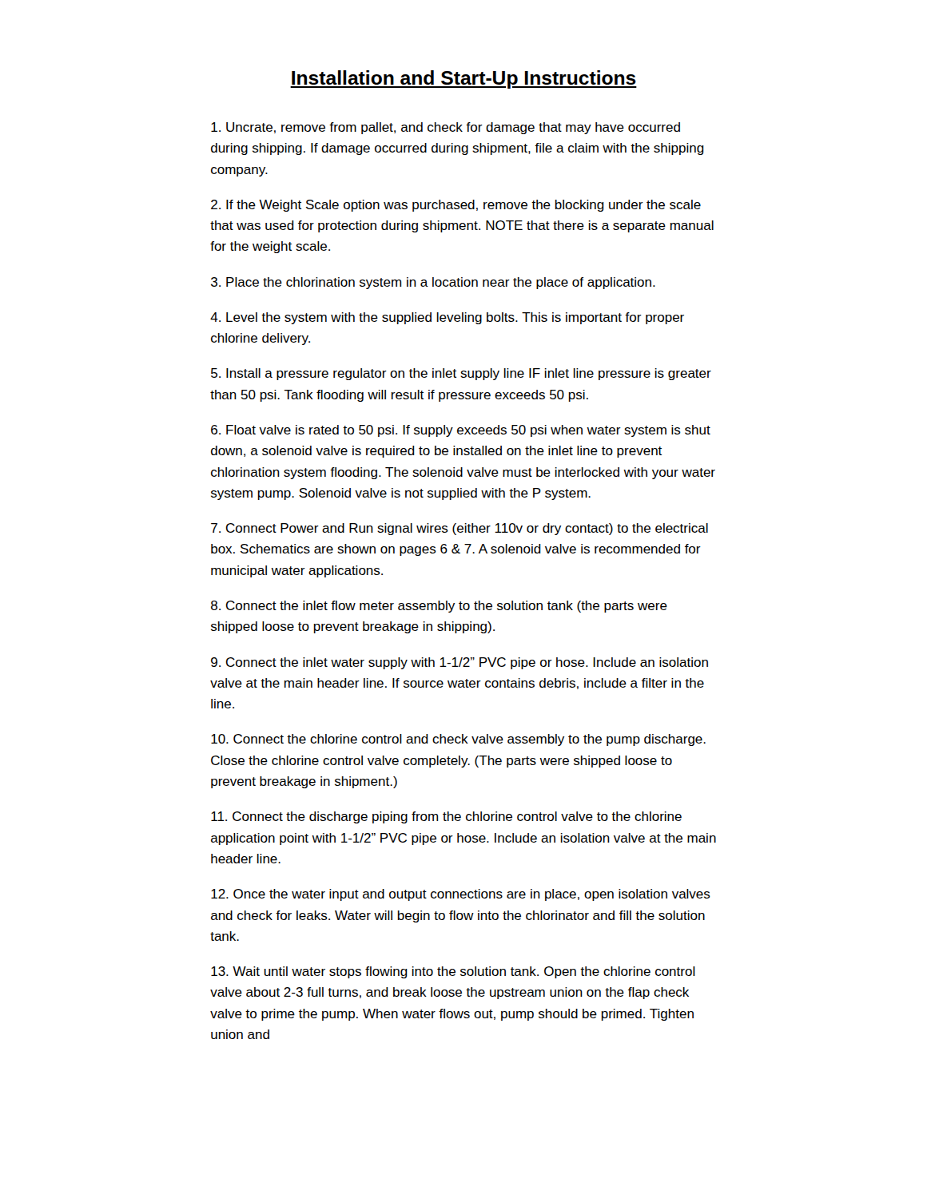Installation and Start-Up Instructions
1. Uncrate, remove from pallet, and check for damage that may have occurred during shipping. If damage occurred during shipment, file a claim with the shipping company.
2. If the Weight Scale option was purchased, remove the blocking under the scale that was used for protection during shipment. NOTE that there is a separate manual for the weight scale.
3. Place the chlorination system in a location near the place of application.
4. Level the system with the supplied leveling bolts. This is important for proper chlorine delivery.
5. Install a pressure regulator on the inlet supply line IF inlet line pressure is greater than 50 psi. Tank flooding will result if pressure exceeds 50 psi.
6. Float valve is rated to 50 psi. If supply exceeds 50 psi when water system is shut down, a solenoid valve is required to be installed on the inlet line to prevent chlorination system flooding. The solenoid valve must be interlocked with your water system pump. Solenoid valve is not supplied with the P system.
7. Connect Power and Run signal wires (either 110v or dry contact) to the electrical box. Schematics are shown on pages 6 & 7. A solenoid valve is recommended for municipal water applications.
8. Connect the inlet flow meter assembly to the solution tank (the parts were shipped loose to prevent breakage in shipping).
9. Connect the inlet water supply with 1-1/2” PVC pipe or hose. Include an isolation valve at the main header line. If source water contains debris, include a filter in the line.
10. Connect the chlorine control and check valve assembly to the pump discharge. Close the chlorine control valve completely. (The parts were shipped loose to prevent breakage in shipment.)
11. Connect the discharge piping from the chlorine control valve to the chlorine application point with 1-1/2” PVC pipe or hose. Include an isolation valve at the main header line.
12. Once the water input and output connections are in place, open isolation valves and check for leaks. Water will begin to flow into the chlorinator and fill the solution tank.
13. Wait until water stops flowing into the solution tank. Open the chlorine control valve about 2-3 full turns, and break loose the upstream union on the flap check valve to prime the pump. When water flows out, pump should be primed. Tighten union and